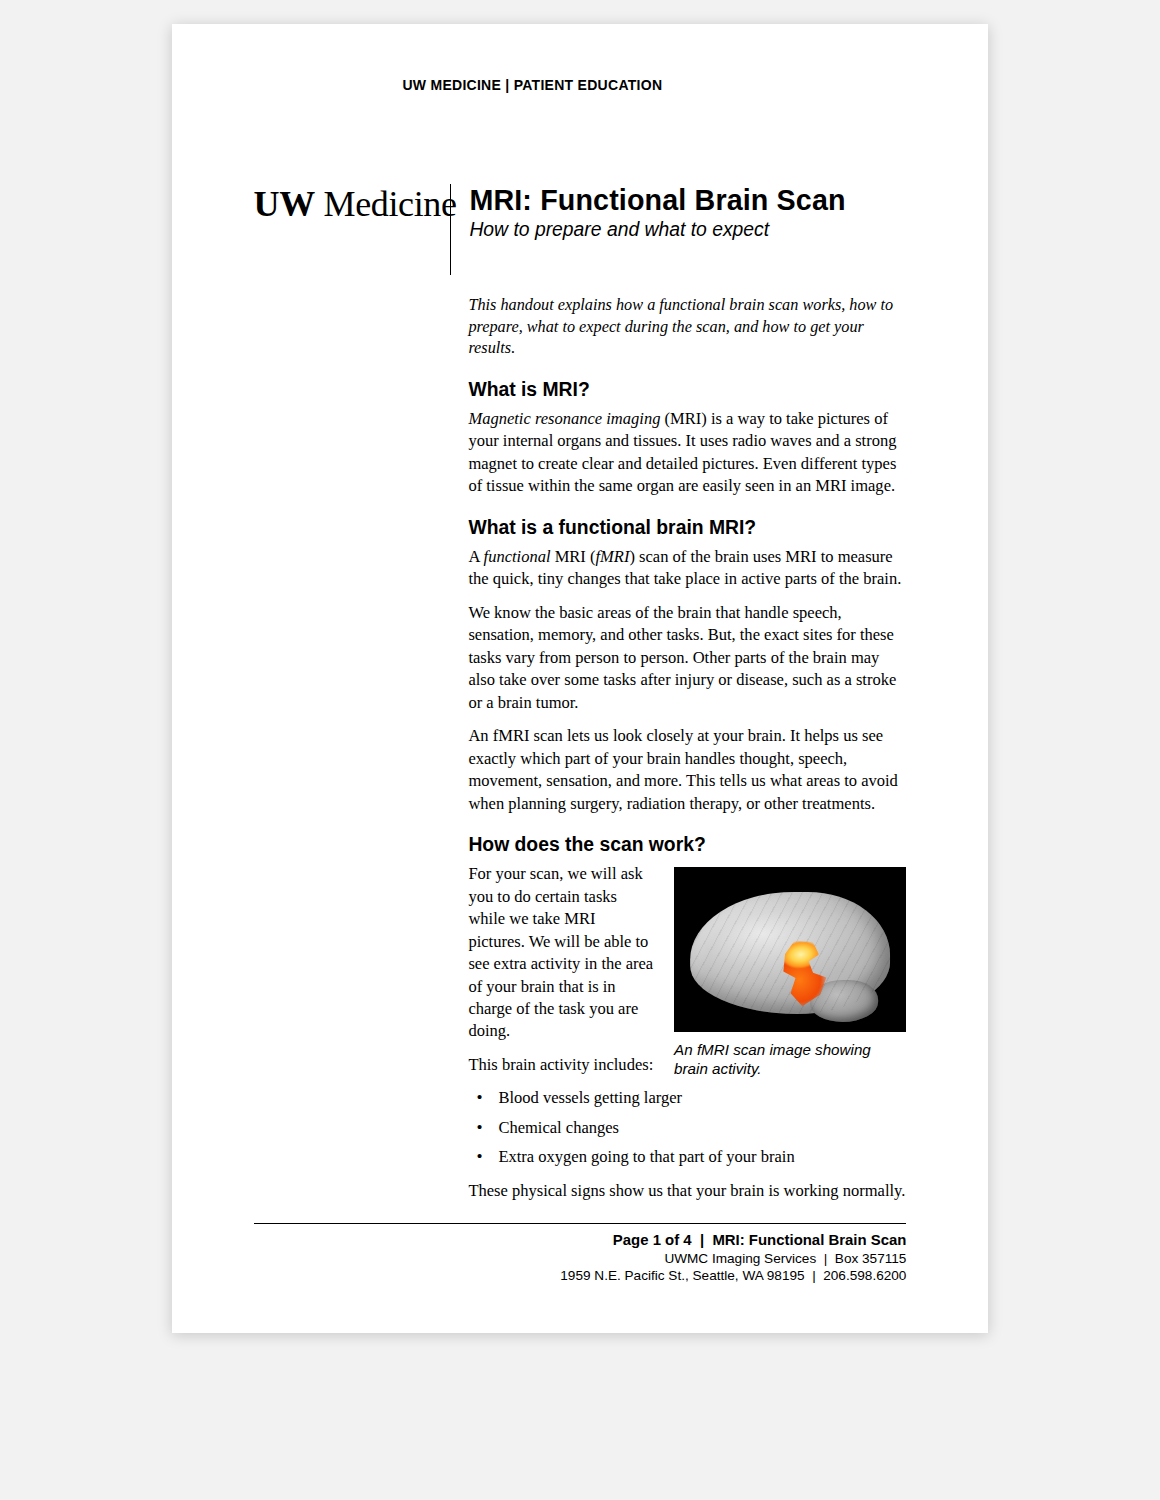UW MEDICINE | PATIENT EDUCATION
UW Medicine
MRI: Functional Brain Scan
How to prepare and what to expect
This handout explains how a functional brain scan works, how to prepare, what to expect during the scan, and how to get your results.
What is MRI?
Magnetic resonance imaging (MRI) is a way to take pictures of your internal organs and tissues. It uses radio waves and a strong magnet to create clear and detailed pictures. Even different types of tissue within the same organ are easily seen in an MRI image.
What is a functional brain MRI?
A functional MRI (fMRI) scan of the brain uses MRI to measure the quick, tiny changes that take place in active parts of the brain.
We know the basic areas of the brain that handle speech, sensation, memory, and other tasks. But, the exact sites for these tasks vary from person to person. Other parts of the brain may also take over some tasks after injury or disease, such as a stroke or a brain tumor.
An fMRI scan lets us look closely at your brain. It helps us see exactly which part of your brain handles thought, speech, movement, sensation, and more. This tells us what areas to avoid when planning surgery, radiation therapy, or other treatments.
How does the scan work?
An fMRI scan image showing brain activity.
For your scan, we will ask you to do certain tasks while we take MRI pictures. We will be able to see extra activity in the area of your brain that is in charge of the task you are doing.
This brain activity includes:
Blood vessels getting larger
Chemical changes
Extra oxygen going to that part of your brain
These physical signs show us that your brain is working normally.
Page 1 of 4 | MRI: Functional Brain Scan
UWMC Imaging Services | Box 357115
1959 N.E. Pacific St., Seattle, WA 98195 | 206.598.6200